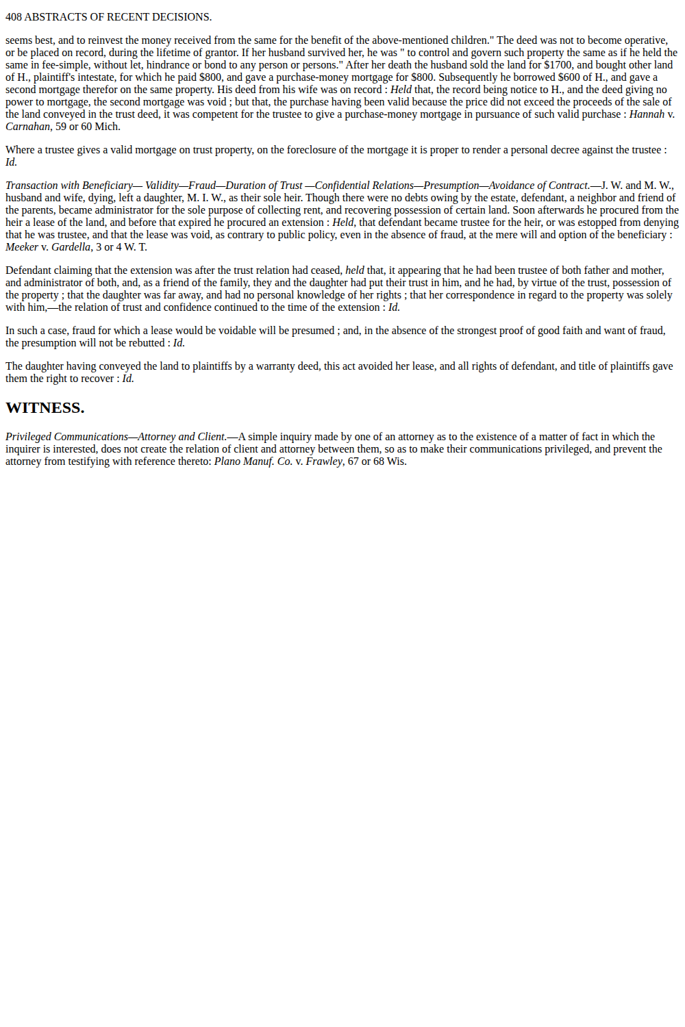408 ABSTRACTS OF RECENT DECISIONS.
seems best, and to reinvest the money received from the same for the benefit of the above-mentioned children." The deed was not to become operative, or be placed on record, during the lifetime of grantor. If her husband survived her, he was " to control and govern such property the same as if he held the same in fee-simple, without let, hindrance or bond to any person or persons." After her death the husband sold the land for $1700, and bought other land of H., plaintiff's intestate, for which he paid $800, and gave a purchase-money mortgage for $800. Subsequently he borrowed $600 of H., and gave a second mortgage therefor on the same property. His deed from his wife was on record : Held that, the record being notice to H., and the deed giving no power to mortgage, the second mortgage was void ; but that, the purchase having been valid because the price did not exceed the proceeds of the sale of the land conveyed in the trust deed, it was competent for the trustee to give a purchase-money mortgage in pursuance of such valid purchase : Hannah v. Carnahan, 59 or 60 Mich.
Where a trustee gives a valid mortgage on trust property, on the foreclosure of the mortgage it is proper to render a personal decree against the trustee : Id.
Transaction with Beneficiary— Validity—Fraud—Duration of Trust —Confidential Relations—Presumption—Avoidance of Contract.—J. W. and M. W., husband and wife, dying, left a daughter, M. I. W., as their sole heir. Though there were no debts owing by the estate, defendant, a neighbor and friend of the parents, became administrator for the sole purpose of collecting rent, and recovering possession of certain land. Soon afterwards he procured from the heir a lease of the land, and before that expired he procured an extension : Held, that defendant became trustee for the heir, or was estopped from denying that he was trustee, and that the lease was void, as contrary to public policy, even in the absence of fraud, at the mere will and option of the beneficiary : Meeker v. Gardella, 3 or 4 W. T.
Defendant claiming that the extension was after the trust relation had ceased, held that, it appearing that he had been trustee of both father and mother, and administrator of both, and, as a friend of the family, they and the daughter had put their trust in him, and he had, by virtue of the trust, possession of the property ; that the daughter was far away, and had no personal knowledge of her rights ; that her correspondence in regard to the property was solely with him,—the relation of trust and confidence continued to the time of the extension : Id.
In such a case, fraud for which a lease would be voidable will be presumed ; and, in the absence of the strongest proof of good faith and want of fraud, the presumption will not be rebutted : Id.
The daughter having conveyed the land to plaintiffs by a warranty deed, this act avoided her lease, and all rights of defendant, and title of plaintiffs gave them the right to recover : Id.
WITNESS.
Privileged Communications—Attorney and Client.—A simple inquiry made by one of an attorney as to the existence of a matter of fact in which the inquirer is interested, does not create the relation of client and attorney between them, so as to make their communications privileged, and prevent the attorney from testifying with reference thereto: Plano Manuf. Co. v. Frawley, 67 or 68 Wis.